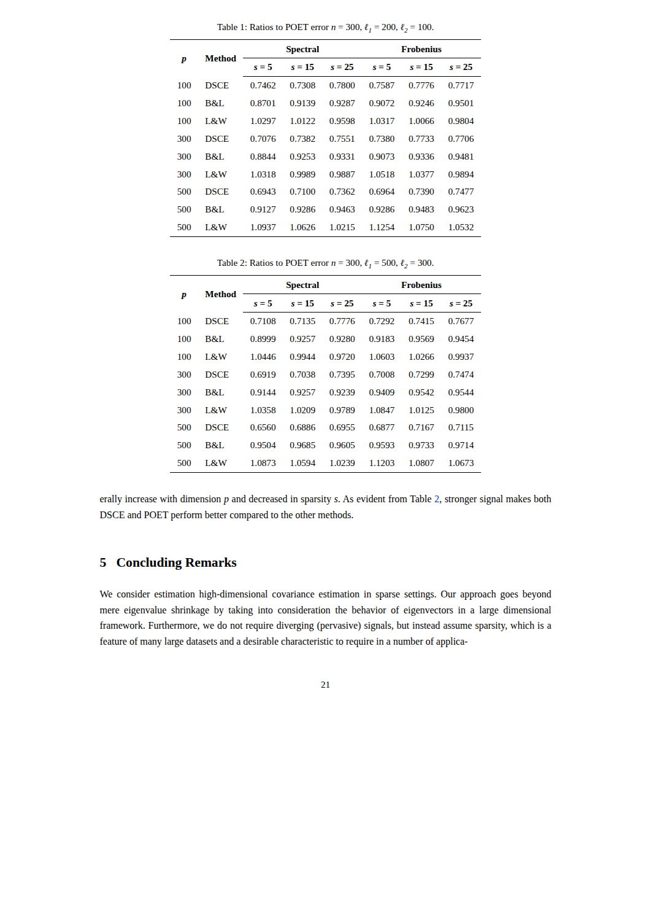Table 1: Ratios to POET error n = 300, ℓ 1 = 200, ℓ 2 = 100.
| p | Method | Spectral | Frobenius |
| --- | --- | --- | --- |
| s = 5 | s = 15 | s = 25 | s = 5 | s = 15 | s = 25 |
| 100 | DSCE | 0.7462 | 0.7308 | 0.7800 | 0.7587 | 0.7776 | 0.7717 |
| 100 | B&L | 0.8701 | 0.9139 | 0.9287 | 0.9072 | 0.9246 | 0.9501 |
| 100 | L&W | 1.0297 | 1.0122 | 0.9598 | 1.0317 | 1.0066 | 0.9804 |
| 300 | DSCE | 0.7076 | 0.7382 | 0.7551 | 0.7380 | 0.7733 | 0.7706 |
| 300 | B&L | 0.8844 | 0.9253 | 0.9331 | 0.9073 | 0.9336 | 0.9481 |
| 300 | L&W | 1.0318 | 0.9989 | 0.9887 | 1.0518 | 1.0377 | 0.9894 |
| 500 | DSCE | 0.6943 | 0.7100 | 0.7362 | 0.6964 | 0.7390 | 0.7477 |
| 500 | B&L | 0.9127 | 0.9286 | 0.9463 | 0.9286 | 0.9483 | 0.9623 |
| 500 | L&W | 1.0937 | 1.0626 | 1.0215 | 1.1254 | 1.0750 | 1.0532 |
Table 2: Ratios to POET error n = 300, ℓ 1 = 500, ℓ 2 = 300.
| p | Method | Spectral | Frobenius |
| --- | --- | --- | --- |
| s = 5 | s = 15 | s = 25 | s = 5 | s = 15 | s = 25 |
| 100 | DSCE | 0.7108 | 0.7135 | 0.7776 | 0.7292 | 0.7415 | 0.7677 |
| 100 | B&L | 0.8999 | 0.9257 | 0.9280 | 0.9183 | 0.9569 | 0.9454 |
| 100 | L&W | 1.0446 | 0.9944 | 0.9720 | 1.0603 | 1.0266 | 0.9937 |
| 300 | DSCE | 0.6919 | 0.7038 | 0.7395 | 0.7008 | 0.7299 | 0.7474 |
| 300 | B&L | 0.9144 | 0.9257 | 0.9239 | 0.9409 | 0.9542 | 0.9544 |
| 300 | L&W | 1.0358 | 1.0209 | 0.9789 | 1.0847 | 1.0125 | 0.9800 |
| 500 | DSCE | 0.6560 | 0.6886 | 0.6955 | 0.6877 | 0.7167 | 0.7115 |
| 500 | B&L | 0.9504 | 0.9685 | 0.9605 | 0.9593 | 0.9733 | 0.9714 |
| 500 | L&W | 1.0873 | 1.0594 | 1.0239 | 1.1203 | 1.0807 | 1.0673 |
erally increase with dimension p and decreased in sparsity s. As evident from Table 2, stronger signal makes both DSCE and POET perform better compared to the other methods.
5 Concluding Remarks
We consider estimation high-dimensional covariance estimation in sparse settings. Our approach goes beyond mere eigenvalue shrinkage by taking into consideration the behavior of eigenvectors in a large dimensional framework. Furthermore, we do not require diverging (pervasive) signals, but instead assume sparsity, which is a feature of many large datasets and a desirable characteristic to require in a number of applica-
21